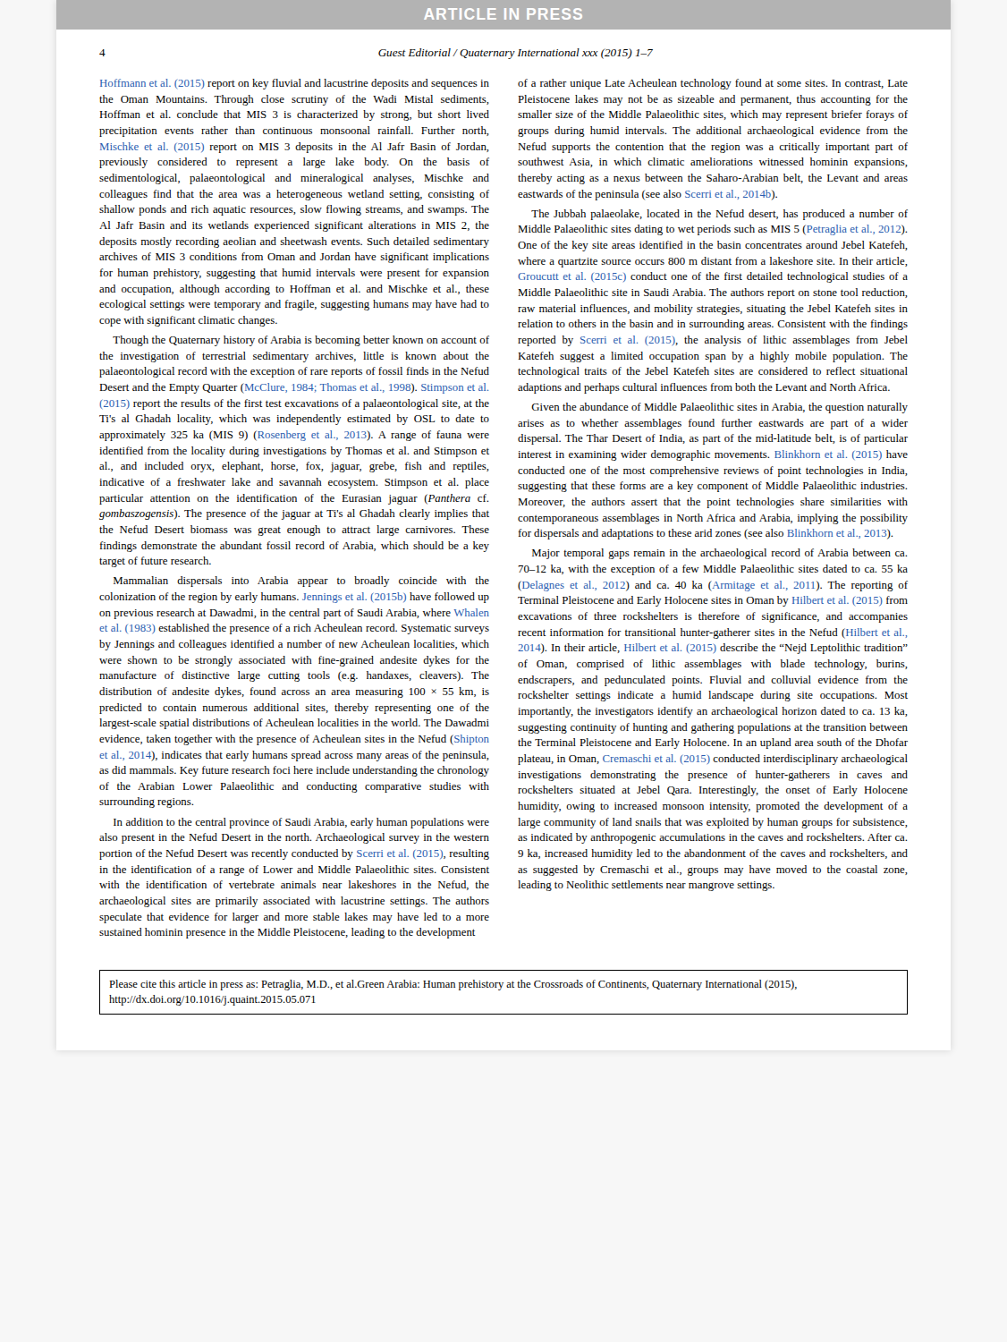ARTICLE IN PRESS
4 Guest Editorial / Quaternary International xxx (2015) 1–7
Hoffmann et al. (2015) report on key fluvial and lacustrine deposits and sequences in the Oman Mountains. Through close scrutiny of the Wadi Mistal sediments, Hoffman et al. conclude that MIS 3 is characterized by strong, but short lived precipitation events rather than continuous monsoonal rainfall. Further north, Mischke et al. (2015) report on MIS 3 deposits in the Al Jafr Basin of Jordan, previously considered to represent a large lake body. On the basis of sedimentological, palaeontological and mineralogical analyses, Mischke and colleagues find that the area was a heterogeneous wetland setting, consisting of shallow ponds and rich aquatic resources, slow flowing streams, and swamps. The Al Jafr Basin and its wetlands experienced significant alterations in MIS 2, the deposits mostly recording aeolian and sheetwash events. Such detailed sedimentary archives of MIS 3 conditions from Oman and Jordan have significant implications for human prehistory, suggesting that humid intervals were present for expansion and occupation, although according to Hoffman et al. and Mischke et al., these ecological settings were temporary and fragile, suggesting humans may have had to cope with significant climatic changes.
Though the Quaternary history of Arabia is becoming better known on account of the investigation of terrestrial sedimentary archives, little is known about the palaeontological record with the exception of rare reports of fossil finds in the Nefud Desert and the Empty Quarter (McClure, 1984; Thomas et al., 1998). Stimpson et al. (2015) report the results of the first test excavations of a palaeontological site, at the Ti's al Ghadah locality, which was independently estimated by OSL to date to approximately 325 ka (MIS 9) (Rosenberg et al., 2013). A range of fauna were identified from the locality during investigations by Thomas et al. and Stimpson et al., and included oryx, elephant, horse, fox, jaguar, grebe, fish and reptiles, indicative of a freshwater lake and savannah ecosystem. Stimpson et al. place particular attention on the identification of the Eurasian jaguar (Panthera cf. gombaszogensis). The presence of the jaguar at Ti's al Ghadah clearly implies that the Nefud Desert biomass was great enough to attract large carnivores. These findings demonstrate the abundant fossil record of Arabia, which should be a key target of future research.
Mammalian dispersals into Arabia appear to broadly coincide with the colonization of the region by early humans. Jennings et al. (2015b) have followed up on previous research at Dawadmi, in the central part of Saudi Arabia, where Whalen et al. (1983) established the presence of a rich Acheulean record. Systematic surveys by Jennings and colleagues identified a number of new Acheulean localities, which were shown to be strongly associated with fine-grained andesite dykes for the manufacture of distinctive large cutting tools (e.g. handaxes, cleavers). The distribution of andesite dykes, found across an area measuring 100 × 55 km, is predicted to contain numerous additional sites, thereby representing one of the largest-scale spatial distributions of Acheulean localities in the world. The Dawadmi evidence, taken together with the presence of Acheulean sites in the Nefud (Shipton et al., 2014), indicates that early humans spread across many areas of the peninsula, as did mammals. Key future research foci here include understanding the chronology of the Arabian Lower Palaeolithic and conducting comparative studies with surrounding regions.
In addition to the central province of Saudi Arabia, early human populations were also present in the Nefud Desert in the north. Archaeological survey in the western portion of the Nefud Desert was recently conducted by Scerri et al. (2015), resulting in the identification of a range of Lower and Middle Palaeolithic sites. Consistent with the identification of vertebrate animals near lakeshores in the Nefud, the archaeological sites are primarily associated with lacustrine settings. The authors speculate that evidence for larger and more stable lakes may have led to a more sustained hominin presence in the Middle Pleistocene, leading to the development
of a rather unique Late Acheulean technology found at some sites. In contrast, Late Pleistocene lakes may not be as sizeable and permanent, thus accounting for the smaller size of the Middle Palaeolithic sites, which may represent briefer forays of groups during humid intervals. The additional archaeological evidence from the Nefud supports the contention that the region was a critically important part of southwest Asia, in which climatic ameliorations witnessed hominin expansions, thereby acting as a nexus between the Saharo-Arabian belt, the Levant and areas eastwards of the peninsula (see also Scerri et al., 2014b).
The Jubbah palaeolake, located in the Nefud desert, has produced a number of Middle Palaeolithic sites dating to wet periods such as MIS 5 (Petraglia et al., 2012). One of the key site areas identified in the basin concentrates around Jebel Katefeh, where a quartzite source occurs 800 m distant from a lakeshore site. In their article, Groucutt et al. (2015c) conduct one of the first detailed technological studies of a Middle Palaeolithic site in Saudi Arabia. The authors report on stone tool reduction, raw material influences, and mobility strategies, situating the Jebel Katefeh sites in relation to others in the basin and in surrounding areas. Consistent with the findings reported by Scerri et al. (2015), the analysis of lithic assemblages from Jebel Katefeh suggest a limited occupation span by a highly mobile population. The technological traits of the Jebel Katefeh sites are considered to reflect situational adaptions and perhaps cultural influences from both the Levant and North Africa.
Given the abundance of Middle Palaeolithic sites in Arabia, the question naturally arises as to whether assemblages found further eastwards are part of a wider dispersal. The Thar Desert of India, as part of the mid-latitude belt, is of particular interest in examining wider demographic movements. Blinkhorn et al. (2015) have conducted one of the most comprehensive reviews of point technologies in India, suggesting that these forms are a key component of Middle Palaeolithic industries. Moreover, the authors assert that the point technologies share similarities with contemporaneous assemblages in North Africa and Arabia, implying the possibility for dispersals and adaptations to these arid zones (see also Blinkhorn et al., 2013).
Major temporal gaps remain in the archaeological record of Arabia between ca. 70–12 ka, with the exception of a few Middle Palaeolithic sites dated to ca. 55 ka (Delagnes et al., 2012) and ca. 40 ka (Armitage et al., 2011). The reporting of Terminal Pleistocene and Early Holocene sites in Oman by Hilbert et al. (2015) from excavations of three rockshelters is therefore of significance, and accompanies recent information for transitional hunter-gatherer sites in the Nefud (Hilbert et al., 2014). In their article, Hilbert et al. (2015) describe the “Nejd Leptolithic tradition” of Oman, comprised of lithic assemblages with blade technology, burins, endscrapers, and pedunculated points. Fluvial and colluvial evidence from the rockshelter settings indicate a humid landscape during site occupations. Most importantly, the investigators identify an archaeological horizon dated to ca. 13 ka, suggesting continuity of hunting and gathering populations at the transition between the Terminal Pleistocene and Early Holocene. In an upland area south of the Dhofar plateau, in Oman, Cremaschi et al. (2015) conducted interdisciplinary archaeological investigations demonstrating the presence of hunter-gatherers in caves and rockshelters situated at Jebel Qara. Interestingly, the onset of Early Holocene humidity, owing to increased monsoon intensity, promoted the development of a large community of land snails that was exploited by human groups for subsistence, as indicated by anthropogenic accumulations in the caves and rockshelters. After ca. 9 ka, increased humidity led to the abandonment of the caves and rockshelters, and as suggested by Cremaschi et al., groups may have moved to the coastal zone, leading to Neolithic settlements near mangrove settings.
Please cite this article in press as: Petraglia, M.D., et al.Green Arabia: Human prehistory at the Crossroads of Continents, Quaternary International (2015), http://dx.doi.org/10.1016/j.quaint.2015.05.071